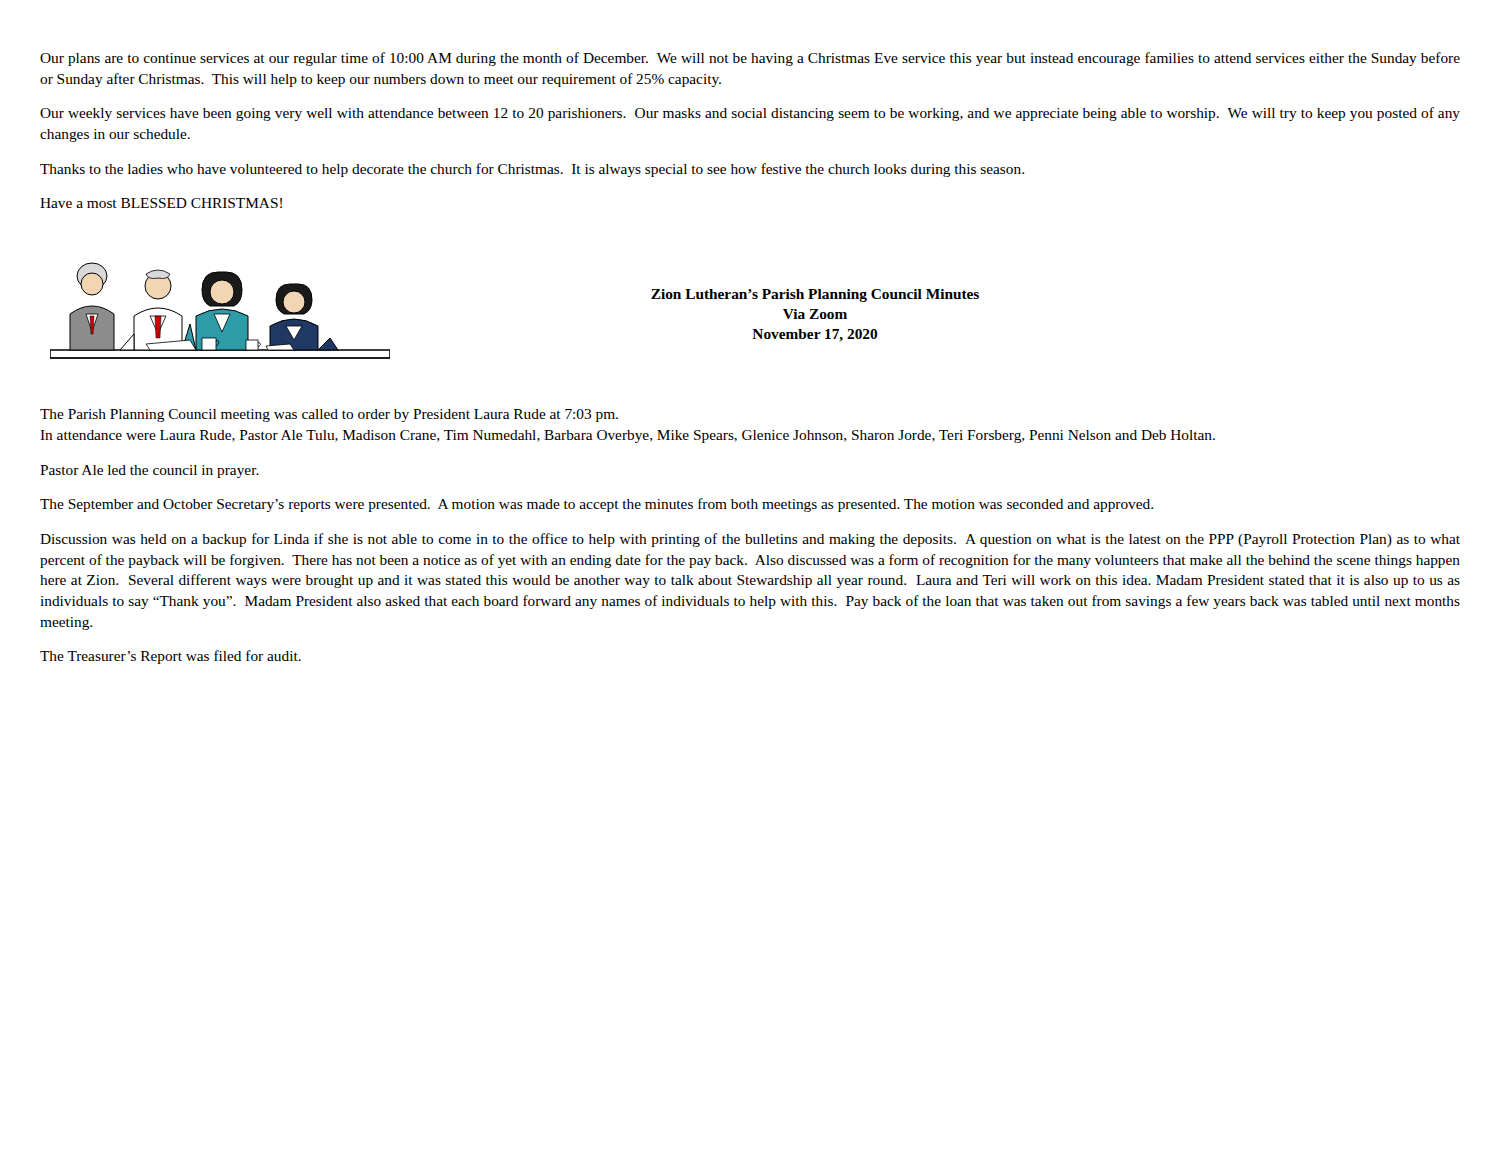Our plans are to continue services at our regular time of 10:00 AM during the month of December. We will not be having a Christmas Eve service this year but instead encourage families to attend services either the Sunday before or Sunday after Christmas. This will help to keep our numbers down to meet our requirement of 25% capacity.
Our weekly services have been going very well with attendance between 12 to 20 parishioners. Our masks and social distancing seem to be working, and we appreciate being able to worship. We will try to keep you posted of any changes in our schedule.
Thanks to the ladies who have volunteered to help decorate the church for Christmas. It is always special to see how festive the church looks during this season.
Have a most BLESSED CHRISTMAS!
Zion Lutheran’s Parish Planning Council Minutes
Via Zoom
November 17, 2020
The Parish Planning Council meeting was called to order by President Laura Rude at 7:03 pm.
In attendance were Laura Rude, Pastor Ale Tulu, Madison Crane, Tim Numedahl, Barbara Overbye, Mike Spears, Glenice Johnson, Sharon Jorde, Teri Forsberg, Penni Nelson and Deb Holtan.
Pastor Ale led the council in prayer.
The September and October Secretary’s reports were presented. A motion was made to accept the minutes from both meetings as presented. The motion was seconded and approved.
Discussion was held on a backup for Linda if she is not able to come in to the office to help with printing of the bulletins and making the deposits. A question on what is the latest on the PPP (Payroll Protection Plan) as to what percent of the payback will be forgiven. There has not been a notice as of yet with an ending date for the pay back. Also discussed was a form of recognition for the many volunteers that make all the behind the scene things happen here at Zion. Several different ways were brought up and it was stated this would be another way to talk about Stewardship all year round. Laura and Teri will work on this idea. Madam President stated that it is also up to us as individuals to say “Thank you”. Madam President also asked that each board forward any names of individuals to help with this. Pay back of the loan that was taken out from savings a few years back was tabled until next months meeting.
The Treasurer’s Report was filed for audit.